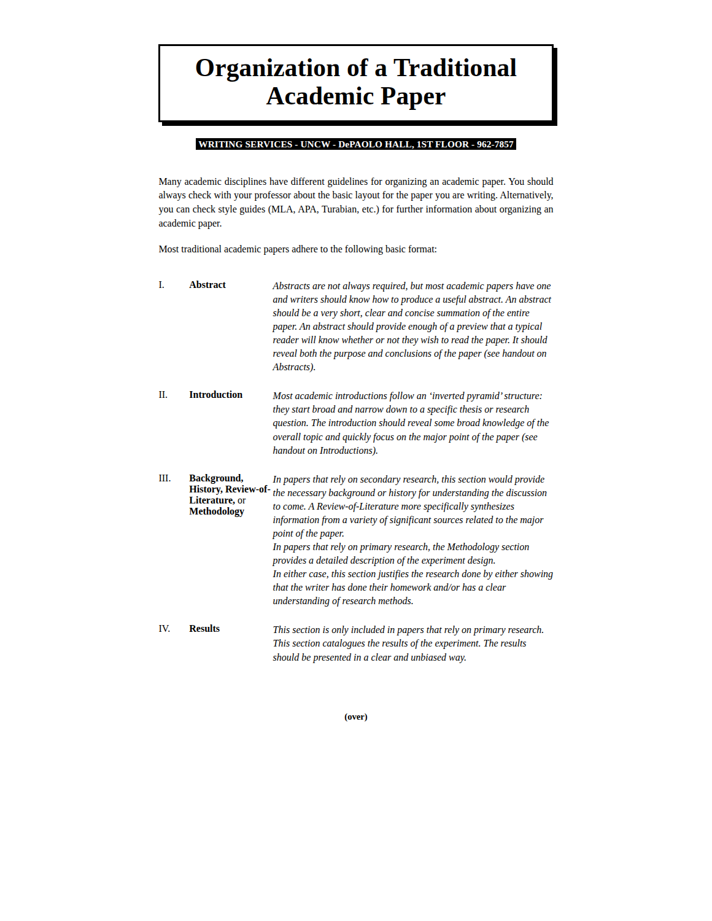Organization of a Traditional Academic Paper
WRITING SERVICES - UNCW - DePAOLO HALL, 1ST FLOOR - 962-7857
Many academic disciplines have different guidelines for organizing an academic paper. You should always check with your professor about the basic layout for the paper you are writing. Alternatively, you can check style guides (MLA, APA, Turabian, etc.) for further information about organizing an academic paper.
Most traditional academic papers adhere to the following basic format:
| I. | Abstract | Abstracts are not always required, but most academic papers have one and writers should know how to produce a useful abstract. An abstract should be a very short, clear and concise summation of the entire paper. An abstract should provide enough of a preview that a typical reader will know whether or not they wish to read the paper. It should reveal both the purpose and conclusions of the paper (see handout on Abstracts). |
| II. | Introduction | Most academic introductions follow an ‘inverted pyramid’ structure: they start broad and narrow down to a specific thesis or research question. The introduction should reveal some broad knowledge of the overall topic and quickly focus on the major point of the paper (see handout on Introductions). |
| III. | Background, History, Review-of-Literature, or Methodology | In papers that rely on secondary research, this section would provide the necessary background or history for understanding the discussion to come. A Review-of-Literature more specifically synthesizes information from a variety of significant sources related to the major point of the paper. In papers that rely on primary research, the Methodology section provides a detailed description of the experiment design. In either case, this section justifies the research done by either showing that the writer has done their homework and/or has a clear understanding of research methods. |
| IV. | Results | This section is only included in papers that rely on primary research. This section catalogues the results of the experiment. The results should be presented in a clear and unbiased way. |
(over)